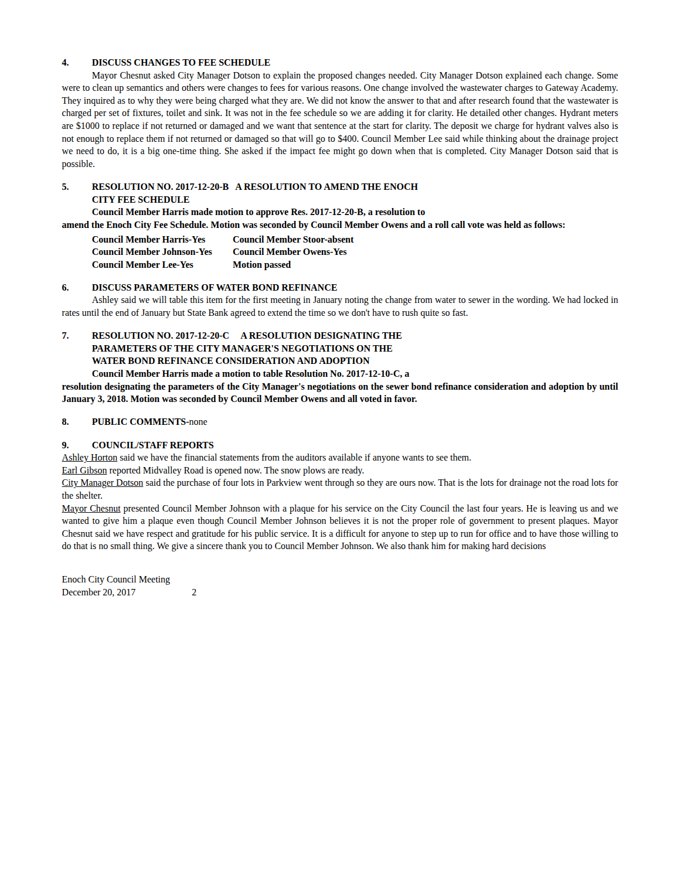4. DISCUSS CHANGES TO FEE SCHEDULE
Mayor Chesnut asked City Manager Dotson to explain the proposed changes needed. City Manager Dotson explained each change. Some were to clean up semantics and others were changes to fees for various reasons. One change involved the wastewater charges to Gateway Academy. They inquired as to why they were being charged what they are. We did not know the answer to that and after research found that the wastewater is charged per set of fixtures, toilet and sink. It was not in the fee schedule so we are adding it for clarity. He detailed other changes. Hydrant meters are $1000 to replace if not returned or damaged and we want that sentence at the start for clarity. The deposit we charge for hydrant valves also is not enough to replace them if not returned or damaged so that will go to $400. Council Member Lee said while thinking about the drainage project we need to do, it is a big one-time thing. She asked if the impact fee might go down when that is completed. City Manager Dotson said that is possible.
5. RESOLUTION NO. 2017-12-20-B A RESOLUTION TO AMEND THE ENOCH
CITY FEE SCHEDULE
Council Member Harris made motion to approve Res. 2017-12-20-B, a resolution to
amend the Enoch City Fee Schedule. Motion was seconded by Council Member Owens and a roll call vote was held as follows:
| Council Member Harris-Yes | Council Member Stoor-absent |
| Council Member Johnson-Yes | Council Member Owens-Yes |
| Council Member Lee-Yes | Motion passed |
6. DISCUSS PARAMETERS OF WATER BOND REFINANCE
Ashley said we will table this item for the first meeting in January noting the change from water to sewer in the wording. We had locked in rates until the end of January but State Bank agreed to extend the time so we don't have to rush quite so fast.
7. RESOLUTION NO. 2017-12-20-C A RESOLUTION DESIGNATING THE
PARAMETERS OF THE CITY MANAGER'S NEGOTIATIONS ON THE
WATER BOND REFINANCE CONSIDERATION AND ADOPTION
Council Member Harris made a motion to table Resolution No. 2017-12-10-C, a
resolution designating the parameters of the City Manager's negotiations on the sewer bond refinance consideration and adoption by until January 3, 2018. Motion was seconded by Council Member Owens and all voted in favor.
8. PUBLIC COMMENTS-none
9. COUNCIL/STAFF REPORTS
Ashley Horton said we have the financial statements from the auditors available if anyone wants to see them.
Earl Gibson reported Midvalley Road is opened now. The snow plows are ready.
City Manager Dotson said the purchase of four lots in Parkview went through so they are ours now. That is the lots for drainage not the road lots for the shelter.
Mayor Chesnut presented Council Member Johnson with a plaque for his service on the City Council the last four years. He is leaving us and we wanted to give him a plaque even though Council Member Johnson believes it is not the proper role of government to present plaques. Mayor Chesnut said we have respect and gratitude for his public service. It is a difficult for anyone to step up to run for office and to have those willing to do that is no small thing. We give a sincere thank you to Council Member Johnson. We also thank him for making hard decisions
Enoch City Council Meeting
December 20, 20172